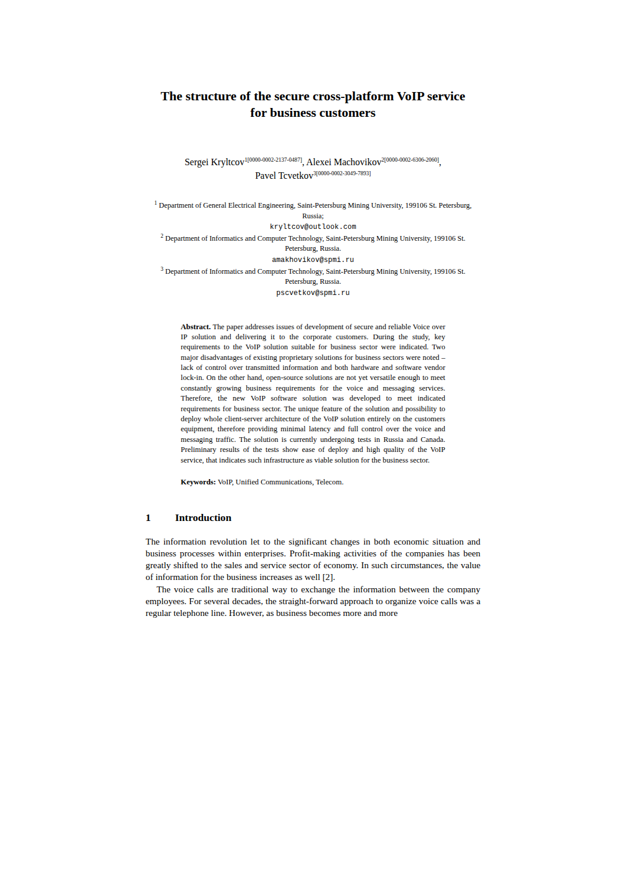The structure of the secure cross-platform VoIP service
for business customers
Sergei Kryltcov1[0000-0002-2137-0487], Alexei Machovikov2[0000-0002-6306-2060],
Pavel Tcvetkov3[0000-0002-3049-7893]
1 Department of General Electrical Engineering, Saint-Petersburg Mining University, 199106 St. Petersburg, Russia;
kryltcov@outlook.com
2 Department of Informatics and Computer Technology, Saint-Petersburg Mining University, 199106 St. Petersburg, Russia.
amakhovikov@spmi.ru
3 Department of Informatics and Computer Technology, Saint-Petersburg Mining University, 199106 St. Petersburg, Russia.
pscvetkov@spmi.ru
Abstract. The paper addresses issues of development of secure and reliable Voice over IP solution and delivering it to the corporate customers. During the study, key requirements to the VoIP solution suitable for business sector were indicated. Two major disadvantages of existing proprietary solutions for business sectors were noted – lack of control over transmitted information and both hardware and software vendor lock-in. On the other hand, open-source solutions are not yet versatile enough to meet constantly growing business requirements for the voice and messaging services. Therefore, the new VoIP software solution was developed to meet indicated requirements for business sector. The unique feature of the solution and possibility to deploy whole client-server architecture of the VoIP solution entirely on the customers equipment, therefore providing minimal latency and full control over the voice and messaging traffic. The solution is currently undergoing tests in Russia and Canada. Preliminary results of the tests show ease of deploy and high quality of the VoIP service, that indicates such infrastructure as viable solution for the business sector.
Keywords: VoIP, Unified Communications, Telecom.
1 Introduction
The information revolution let to the significant changes in both economic situation and business processes within enterprises. Profit-making activities of the companies has been greatly shifted to the sales and service sector of economy. In such circumstances, the value of information for the business increases as well [2].
The voice calls are traditional way to exchange the information between the company employees. For several decades, the straight-forward approach to organize voice calls was a regular telephone line. However, as business becomes more and more